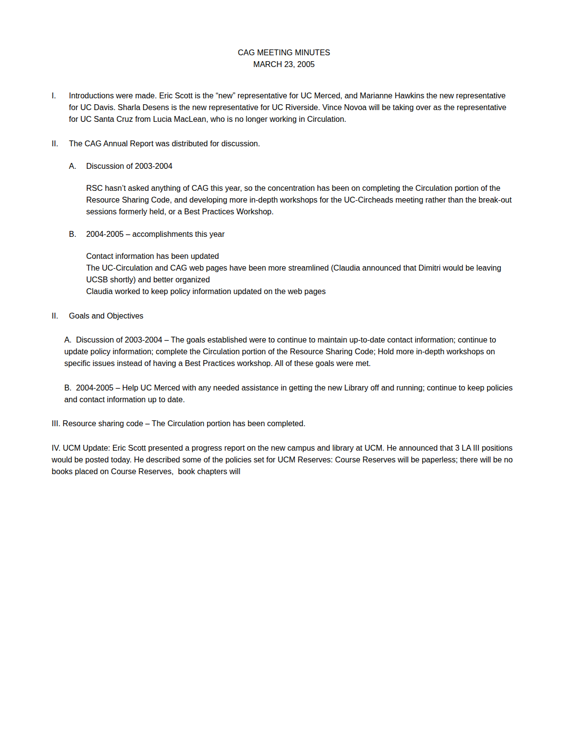CAG MEETING MINUTES
MARCH 23, 2005
I. Introductions were made. Eric Scott is the “new” representative for UC Merced, and Marianne Hawkins the new representative for UC Davis. Sharla Desens is the new representative for UC Riverside. Vince Novoa will be taking over as the representative for UC Santa Cruz from Lucia MacLean, who is no longer working in Circulation.
II. The CAG Annual Report was distributed for discussion.
A. Discussion of 2003-2004
RSC hasn’t asked anything of CAG this year, so the concentration has been on completing the Circulation portion of the Resource Sharing Code, and developing more in-depth workshops for the UC-Circheads meeting rather than the break-out sessions formerly held, or a Best Practices Workshop.
B. 2004-2005 – accomplishments this year
Contact information has been updated
The UC-Circulation and CAG web pages have been more streamlined (Claudia announced that Dimitri would be leaving UCSB shortly) and better organized
Claudia worked to keep policy information updated on the web pages
II. Goals and Objectives
A. Discussion of 2003-2004 – The goals established were to continue to maintain up-to-date contact information; continue to update policy information; complete the Circulation portion of the Resource Sharing Code; Hold more in-depth workshops on specific issues instead of having a Best Practices workshop. All of these goals were met.
B. 2004-2005 – Help UC Merced with any needed assistance in getting the new Library off and running; continue to keep policies and contact information up to date.
III. Resource sharing code – The Circulation portion has been completed.
IV. UCM Update: Eric Scott presented a progress report on the new campus and library at UCM. He announced that 3 LA III positions would be posted today. He described some of the policies set for UCM Reserves: Course Reserves will be paperless; there will be no books placed on Course Reserves, book chapters will